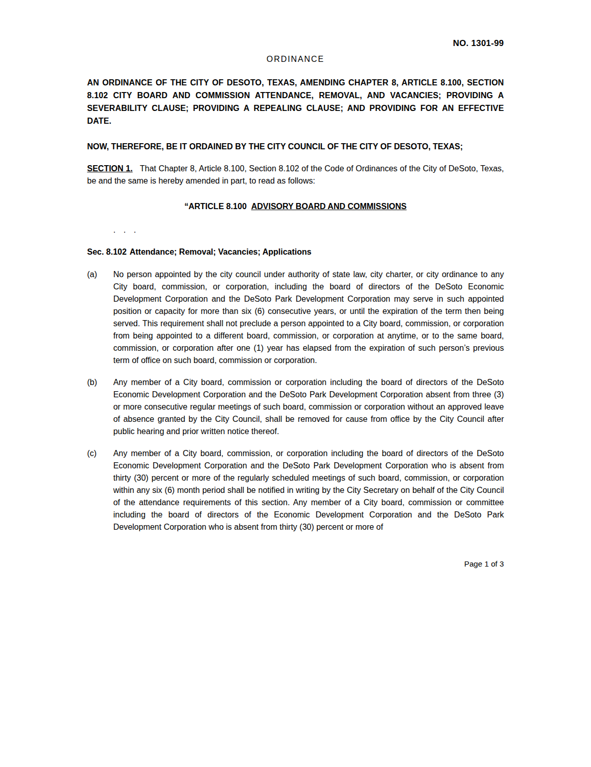NO. 1301-99
ORDINANCE
AN ORDINANCE OF THE CITY OF DESOTO, TEXAS, AMENDING CHAPTER 8, ARTICLE 8.100, SECTION 8.102 CITY BOARD AND COMMISSION ATTENDANCE, REMOVAL, AND VACANCIES; PROVIDING A SEVERABILITY CLAUSE; PROVIDING A REPEALING CLAUSE; AND PROVIDING FOR AN EFFECTIVE DATE.
NOW, THEREFORE, BE IT ORDAINED BY THE CITY COUNCIL OF THE CITY OF DESOTO, TEXAS;
SECTION 1. That Chapter 8, Article 8.100, Section 8.102 of the Code of Ordinances of the City of DeSoto, Texas, be and the same is hereby amended in part, to read as follows:
“ARTICLE 8.100 ADVISORY BOARD AND COMMISSIONS
. . .
Sec. 8.102 Attendance; Removal; Vacancies; Applications
(a) No person appointed by the city council under authority of state law, city charter, or city ordinance to any City board, commission, or corporation, including the board of directors of the DeSoto Economic Development Corporation and the DeSoto Park Development Corporation may serve in such appointed position or capacity for more than six (6) consecutive years, or until the expiration of the term then being served. This requirement shall not preclude a person appointed to a City board, commission, or corporation from being appointed to a different board, commission, or corporation at anytime, or to the same board, commission, or corporation after one (1) year has elapsed from the expiration of such person’s previous term of office on such board, commission or corporation.
(b) Any member of a City board, commission or corporation including the board of directors of the DeSoto Economic Development Corporation and the DeSoto Park Development Corporation absent from three (3) or more consecutive regular meetings of such board, commission or corporation without an approved leave of absence granted by the City Council, shall be removed for cause from office by the City Council after public hearing and prior written notice thereof.
(c) Any member of a City board, commission, or corporation including the board of directors of the DeSoto Economic Development Corporation and the DeSoto Park Development Corporation who is absent from thirty (30) percent or more of the regularly scheduled meetings of such board, commission, or corporation within any six (6) month period shall be notified in writing by the City Secretary on behalf of the City Council of the attendance requirements of this section. Any member of a City board, commission or committee including the board of directors of the Economic Development Corporation and the DeSoto Park Development Corporation who is absent from thirty (30) percent or more of
Page 1 of 3